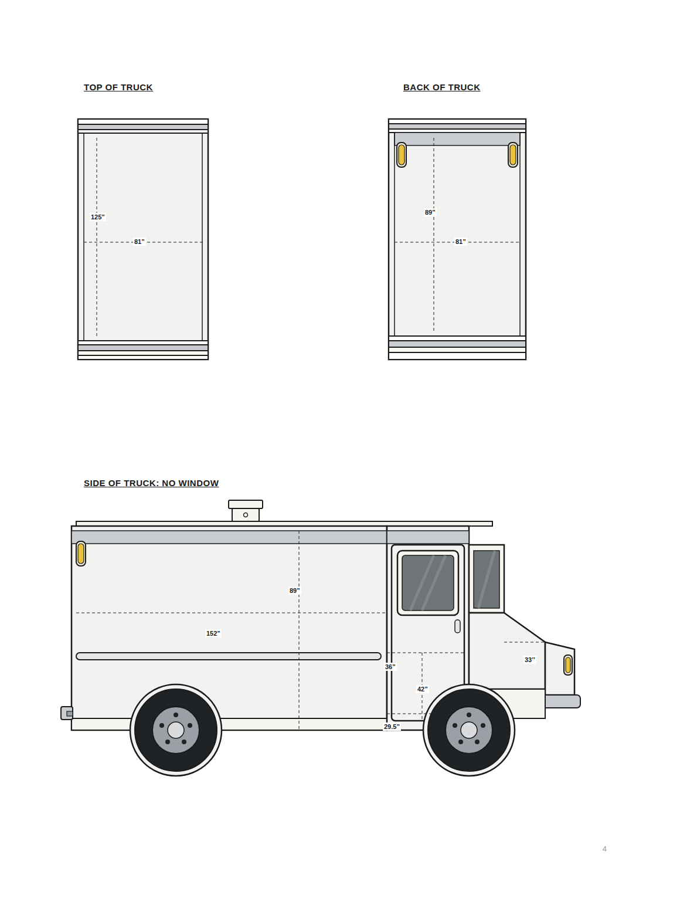Top of Truck
Back of Truck
Side of Truck: No Window
125” 81” 89” 81” 89” 152” 36” 42” 29.5” 33’’
4